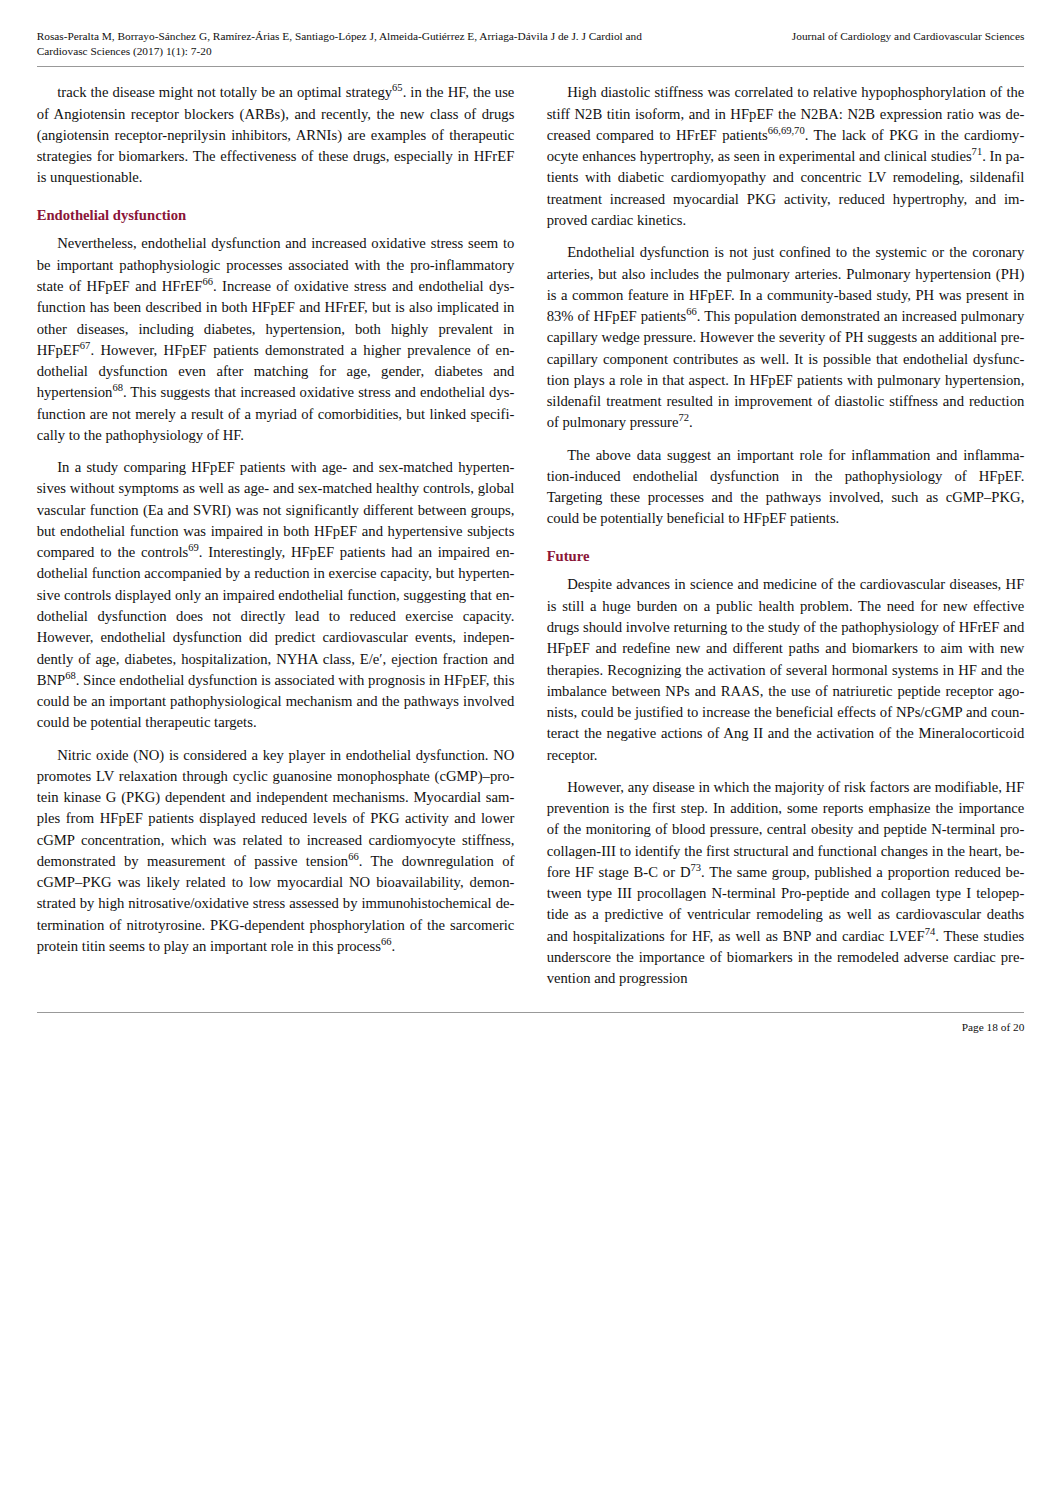Rosas-Peralta M, Borrayo-Sánchez G, Ramírez-Árias E, Santiago-López J, Almeida-Gutiérrez E, Arriaga-Dávila J de J. J Cardiol and Cardiovasc Sciences (2017) 1(1): 7-20
Journal of Cardiology and Cardiovascular Sciences
track the disease might not totally be an optimal strategy65. in the HF, the use of Angiotensin receptor blockers (ARBs), and recently, the new class of drugs (angiotensin receptor-neprilysin inhibitors, ARNIs) are examples of therapeutic strategies for biomarkers. The effectiveness of these drugs, especially in HFrEF is unquestionable.
Endothelial dysfunction
Nevertheless, endothelial dysfunction and increased oxidative stress seem to be important pathophysiologic processes associated with the pro-inflammatory state of HFpEF and HFrEF66. Increase of oxidative stress and endothelial dysfunction has been described in both HFpEF and HFrEF, but is also implicated in other diseases, including diabetes, hypertension, both highly prevalent in HFpEF67. However, HFpEF patients demonstrated a higher prevalence of endothelial dysfunction even after matching for age, gender, diabetes and hypertension68. This suggests that increased oxidative stress and endothelial dysfunction are not merely a result of a myriad of comorbidities, but linked specifically to the pathophysiology of HF.
In a study comparing HFpEF patients with age- and sex-matched hypertensives without symptoms as well as age- and sex-matched healthy controls, global vascular function (Ea and SVRI) was not significantly different between groups, but endothelial function was impaired in both HFpEF and hypertensive subjects compared to the controls69. Interestingly, HFpEF patients had an impaired endothelial function accompanied by a reduction in exercise capacity, but hypertensive controls displayed only an impaired endothelial function, suggesting that endothelial dysfunction does not directly lead to reduced exercise capacity. However, endothelial dysfunction did predict cardiovascular events, independently of age, diabetes, hospitalization, NYHA class, E/e′, ejection fraction and BNP68. Since endothelial dysfunction is associated with prognosis in HFpEF, this could be an important pathophysiological mechanism and the pathways involved could be potential therapeutic targets.
Nitric oxide (NO) is considered a key player in endothelial dysfunction. NO promotes LV relaxation through cyclic guanosine monophosphate (cGMP)–protein kinase G (PKG) dependent and independent mechanisms. Myocardial samples from HFpEF patients displayed reduced levels of PKG activity and lower cGMP concentration, which was related to increased cardiomyocyte stiffness, demonstrated by measurement of passive tension66. The downregulation of cGMP–PKG was likely related to low myocardial NO bioavailability, demonstrated by high nitrosative/oxidative stress assessed by immunohistochemical determination of nitrotyrosine. PKG-dependent phosphorylation of the sarcomeric protein titin seems to play an important role in this process66.
High diastolic stiffness was correlated to relative hypophosphorylation of the stiff N2B titin isoform, and in HFpEF the N2BA: N2B expression ratio was decreased compared to HFrEF patients66,69,70. The lack of PKG in the cardiomyocyte enhances hypertrophy, as seen in experimental and clinical studies71. In patients with diabetic cardiomyopathy and concentric LV remodeling, sildenafil treatment increased myocardial PKG activity, reduced hypertrophy, and improved cardiac kinetics.
Endothelial dysfunction is not just confined to the systemic or the coronary arteries, but also includes the pulmonary arteries. Pulmonary hypertension (PH) is a common feature in HFpEF. In a community-based study, PH was present in 83% of HFpEF patients66. This population demonstrated an increased pulmonary capillary wedge pressure. However the severity of PH suggests an additional pre-capillary component contributes as well. It is possible that endothelial dysfunction plays a role in that aspect. In HFpEF patients with pulmonary hypertension, sildenafil treatment resulted in improvement of diastolic stiffness and reduction of pulmonary pressure72.
The above data suggest an important role for inflammation and inflammation-induced endothelial dysfunction in the pathophysiology of HFpEF. Targeting these processes and the pathways involved, such as cGMP–PKG, could be potentially beneficial to HFpEF patients.
Future
Despite advances in science and medicine of the cardiovascular diseases, HF is still a huge burden on a public health problem. The need for new effective drugs should involve returning to the study of the pathophysiology of HFrEF and HFpEF and redefine new and different paths and biomarkers to aim with new therapies. Recognizing the activation of several hormonal systems in HF and the imbalance between NPs and RAAS, the use of natriuretic peptide receptor agonists, could be justified to increase the beneficial effects of NPs/cGMP and counteract the negative actions of Ang II and the activation of the Mineralocorticoid receptor.
However, any disease in which the majority of risk factors are modifiable, HF prevention is the first step. In addition, some reports emphasize the importance of the monitoring of blood pressure, central obesity and peptide N-terminal procollagen-III to identify the first structural and functional changes in the heart, before HF stage B-C or D73. The same group, published a proportion reduced between type III procollagen N-terminal Pro-peptide and collagen type I telopeptide as a predictive of ventricular remodeling as well as cardiovascular deaths and hospitalizations for HF, as well as BNP and cardiac LVEF74. These studies underscore the importance of biomarkers in the remodeled adverse cardiac prevention and progression
Page 18 of 20